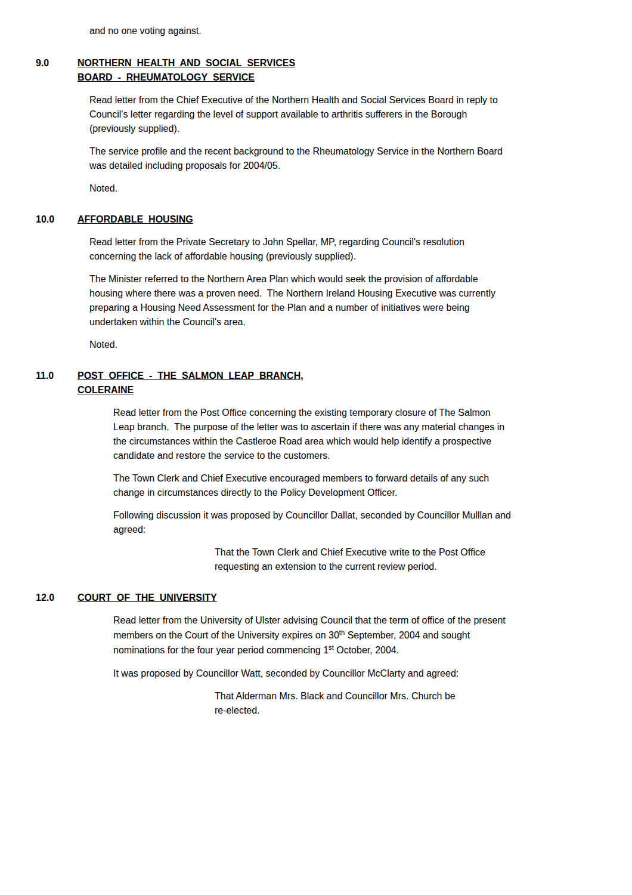and no one voting against.
9.0 NORTHERN HEALTH AND SOCIAL SERVICES
BOARD - RHEUMATOLOGY SERVICE
Read letter from the Chief Executive of the Northern Health and Social Services Board in reply to Council's letter regarding the level of support available to arthritis sufferers in the Borough (previously supplied).
The service profile and the recent background to the Rheumatology Service in the Northern Board was detailed including proposals for 2004/05.
Noted.
10.0 AFFORDABLE HOUSING
Read letter from the Private Secretary to John Spellar, MP, regarding Council's resolution concerning the lack of affordable housing (previously supplied).
The Minister referred to the Northern Area Plan which would seek the provision of affordable housing where there was a proven need. The Northern Ireland Housing Executive was currently preparing a Housing Need Assessment for the Plan and a number of initiatives were being undertaken within the Council's area.
Noted.
11.0 POST OFFICE - THE SALMON LEAP BRANCH,
COLERAINE
Read letter from the Post Office concerning the existing temporary closure of The Salmon Leap branch. The purpose of the letter was to ascertain if there was any material changes in the circumstances within the Castleroe Road area which would help identify a prospective candidate and restore the service to the customers.
The Town Clerk and Chief Executive encouraged members to forward details of any such change in circumstances directly to the Policy Development Officer.
Following discussion it was proposed by Councillor Dallat, seconded by Councillor Mulllan and agreed:
That the Town Clerk and Chief Executive write to the Post Office requesting an extension to the current review period.
12.0 COURT OF THE UNIVERSITY
Read letter from the University of Ulster advising Council that the term of office of the present members on the Court of the University expires on 30th September, 2004 and sought nominations for the four year period commencing 1st October, 2004.
It was proposed by Councillor Watt, seconded by Councillor McClarty and agreed:
That Alderman Mrs. Black and Councillor Mrs. Church be
re-elected.